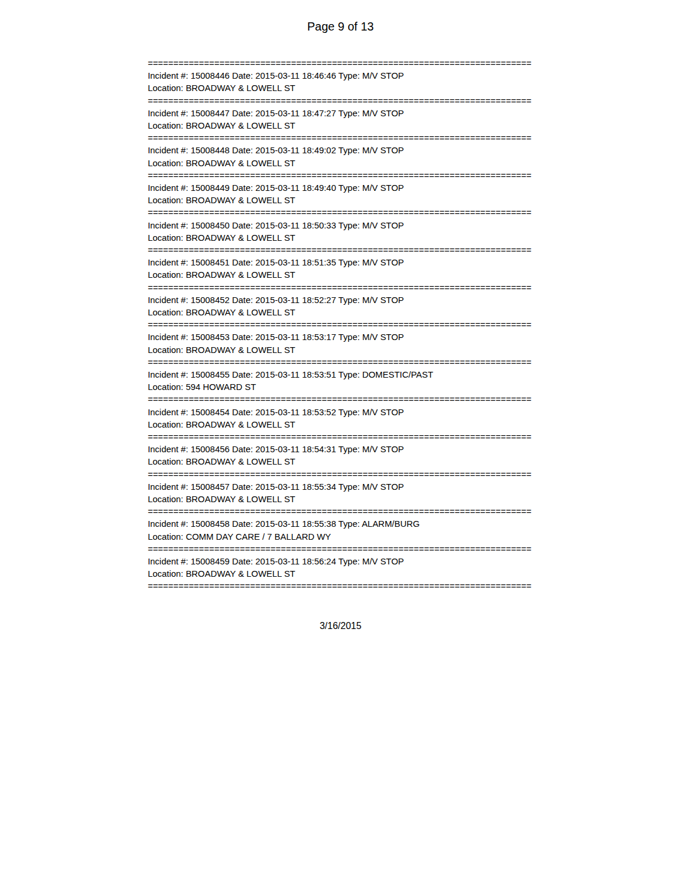Page 9 of 13
===========================================================================
Incident #: 15008446 Date: 2015-03-11 18:46:46 Type: M/V STOP
Location: BROADWAY & LOWELL ST
===========================================================================
Incident #: 15008447 Date: 2015-03-11 18:47:27 Type: M/V STOP
Location: BROADWAY & LOWELL ST
===========================================================================
Incident #: 15008448 Date: 2015-03-11 18:49:02 Type: M/V STOP
Location: BROADWAY & LOWELL ST
===========================================================================
Incident #: 15008449 Date: 2015-03-11 18:49:40 Type: M/V STOP
Location: BROADWAY & LOWELL ST
===========================================================================
Incident #: 15008450 Date: 2015-03-11 18:50:33 Type: M/V STOP
Location: BROADWAY & LOWELL ST
===========================================================================
Incident #: 15008451 Date: 2015-03-11 18:51:35 Type: M/V STOP
Location: BROADWAY & LOWELL ST
===========================================================================
Incident #: 15008452 Date: 2015-03-11 18:52:27 Type: M/V STOP
Location: BROADWAY & LOWELL ST
===========================================================================
Incident #: 15008453 Date: 2015-03-11 18:53:17 Type: M/V STOP
Location: BROADWAY & LOWELL ST
===========================================================================
Incident #: 15008455 Date: 2015-03-11 18:53:51 Type: DOMESTIC/PAST
Location: 594 HOWARD ST
===========================================================================
Incident #: 15008454 Date: 2015-03-11 18:53:52 Type: M/V STOP
Location: BROADWAY & LOWELL ST
===========================================================================
Incident #: 15008456 Date: 2015-03-11 18:54:31 Type: M/V STOP
Location: BROADWAY & LOWELL ST
===========================================================================
Incident #: 15008457 Date: 2015-03-11 18:55:34 Type: M/V STOP
Location: BROADWAY & LOWELL ST
===========================================================================
Incident #: 15008458 Date: 2015-03-11 18:55:38 Type: ALARM/BURG
Location: COMM DAY CARE / 7 BALLARD WY
===========================================================================
Incident #: 15008459 Date: 2015-03-11 18:56:24 Type: M/V STOP
Location: BROADWAY & LOWELL ST
===========================================================================
3/16/2015